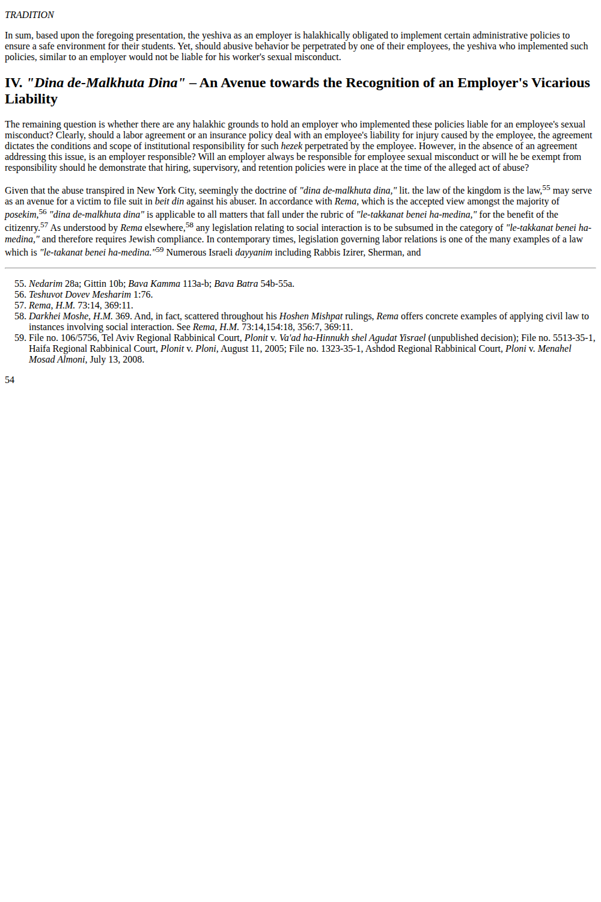TRADITION
In sum, based upon the foregoing presentation, the yeshiva as an employer is halakhically obligated to implement certain administrative policies to ensure a safe environment for their students. Yet, should abusive behavior be perpetrated by one of their employees, the yeshiva who implemented such policies, similar to an employer would not be liable for his worker's sexual misconduct.
IV. "Dina de-Malkhuta Dina" – An Avenue towards the Recognition of an Employer's Vicarious Liability
The remaining question is whether there are any halakhic grounds to hold an employer who implemented these policies liable for an employee's sexual misconduct? Clearly, should a labor agreement or an insurance policy deal with an employee's liability for injury caused by the employee, the agreement dictates the conditions and scope of institutional responsibility for such hezek perpetrated by the employee. However, in the absence of an agreement addressing this issue, is an employer responsible? Will an employer always be responsible for employee sexual misconduct or will he be exempt from responsibility should he demonstrate that hiring, supervisory, and retention policies were in place at the time of the alleged act of abuse?
Given that the abuse transpired in New York City, seemingly the doctrine of "dina de-malkhuta dina," lit. the law of the kingdom is the law,55 may serve as an avenue for a victim to file suit in beit din against his abuser. In accordance with Rema, which is the accepted view amongst the majority of posekim,56 "dina de-malkhuta dina" is applicable to all matters that fall under the rubric of "le-takkanat benei ha-medina," for the benefit of the citizenry.57 As understood by Rema elsewhere,58 any legislation relating to social interaction is to be subsumed in the category of "le-takkanat benei ha-medina," and therefore requires Jewish compliance. In contemporary times, legislation governing labor relations is one of the many examples of a law which is "le-takanat benei ha-medina."59 Numerous Israeli dayyanim including Rabbis Izirer, Sherman, and
Nedarim 28a; Gittin 10b; Bava Kamma 113a-b; Bava Batra 54b-55a.
Teshuvot Dovev Mesharim 1:76.
Rema, H.M. 73:14, 369:11.
Darkhei Moshe, H.M. 369. And, in fact, scattered throughout his Hoshen Mishpat rulings, Rema offers concrete examples of applying civil law to instances involving social interaction. See Rema, H.M. 73:14,154:18, 356:7, 369:11.
File no. 106/5756, Tel Aviv Regional Rabbinical Court, Plonit v. Va'ad ha-Hinnukh shel Agudat Yisrael (unpublished decision); File no. 5513-35-1, Haifa Regional Rabbinical Court, Plonit v. Ploni, August 11, 2005; File no. 1323-35-1, Ashdod Regional Rabbinical Court, Ploni v. Menahel Mosad Almoni, July 13, 2008.
54